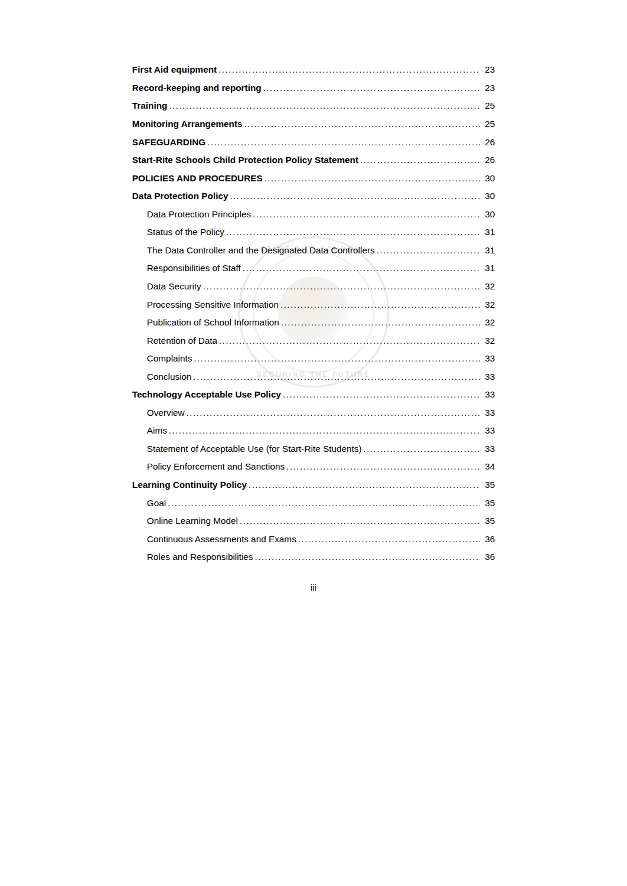START-RITE SCHOOLS
SECURING THE FUTURE
First Aid equipment .................................................................................................................. 23
Record-keeping and reporting ................................................................................................. 23
Training ............................................................................................................................. 25
Monitoring Arrangements ....................................................................................................... 25
SAFEGUARDING .................................................................................................................. 26
Start-Rite Schools Child Protection Policy Statement ......................................................... 26
POLICIES AND PROCEDURES ............................................................................................... 30
Data Protection Policy ............................................................................................................. 30
Data Protection Principles ............................................................................................. 30
Status of the Policy ....................................................................................................... 31
The Data Controller and the Designated Data Controllers ............................................. 31
Responsibilities of Staff ................................................................................................. 31
Data Security ............................................................................................................... 32
Processing Sensitive Information ..................................................................................... 32
Publication of School Information .................................................................................... 32
Retention of Data ....................................................................................................... 32
Complaints .................................................................................................................. 33
Conclusion .................................................................................................................. 33
Technology Acceptable Use Policy ......................................................................................... 33
Overview ..................................................................................................................... 33
Aims ............................................................................................................................. 33
Statement of Acceptable Use (for Start-Rite Students) .................................................. 33
Policy Enforcement and Sanctions ................................................................................... 34
Learning Continuity Policy ..................................................................................................... 35
Goal ............................................................................................................................. 35
Online Learning Model ................................................................................................. 35
Continuous Assessments and Exams .............................................................................. 36
Roles and Responsibilities ............................................................................................. 36
iii